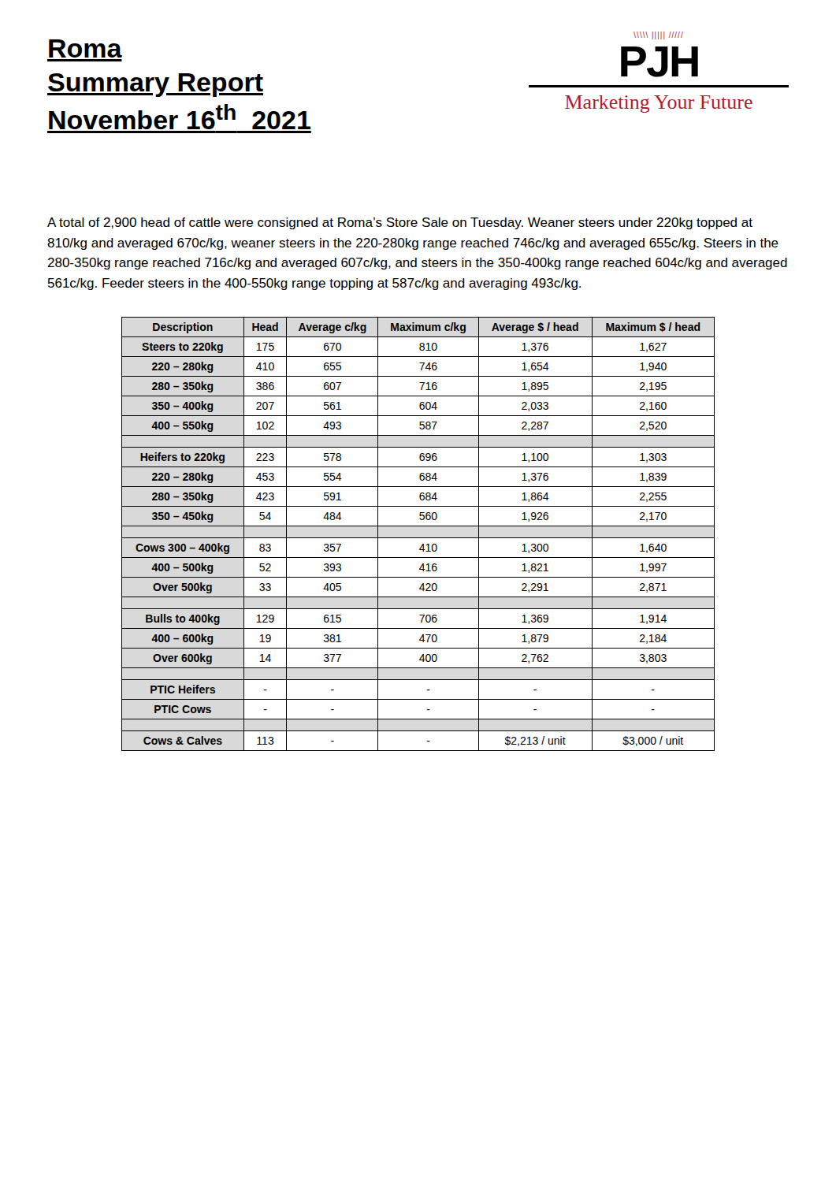Roma
Summary Report
November 16th 2021
\\\\\ ||||| /////
PJH
Marketing Your Future
A total of 2,900 head of cattle were consigned at Roma’s Store Sale on Tuesday. Weaner steers under 220kg topped at 810/kg and averaged 670c/kg, weaner steers in the 220-280kg range reached 746c/kg and averaged 655c/kg. Steers in the 280-350kg range reached 716c/kg and averaged 607c/kg, and steers in the 350-400kg range reached 604c/kg and averaged 561c/kg. Feeder steers in the 400-550kg range topping at 587c/kg and averaging 493c/kg.
| Description | Head | Average c/kg | Maximum c/kg | Average $ / head | Maximum $ / head |
| --- | --- | --- | --- | --- | --- |
| Steers to 220kg | 175 | 670 | 810 | 1,376 | 1,627 |
| 220 – 280kg | 410 | 655 | 746 | 1,654 | 1,940 |
| 280 – 350kg | 386 | 607 | 716 | 1,895 | 2,195 |
| 350 – 400kg | 207 | 561 | 604 | 2,033 | 2,160 |
| 400 – 550kg | 102 | 493 | 587 | 2,287 | 2,520 |
| Heifers to 220kg | 223 | 578 | 696 | 1,100 | 1,303 |
| 220 – 280kg | 453 | 554 | 684 | 1,376 | 1,839 |
| 280 – 350kg | 423 | 591 | 684 | 1,864 | 2,255 |
| 350 – 450kg | 54 | 484 | 560 | 1,926 | 2,170 |
| Cows 300 – 400kg | 83 | 357 | 410 | 1,300 | 1,640 |
| 400 – 500kg | 52 | 393 | 416 | 1,821 | 1,997 |
| Over 500kg | 33 | 405 | 420 | 2,291 | 2,871 |
| Bulls to 400kg | 129 | 615 | 706 | 1,369 | 1,914 |
| 400 – 600kg | 19 | 381 | 470 | 1,879 | 2,184 |
| Over 600kg | 14 | 377 | 400 | 2,762 | 3,803 |
| PTIC Heifers | - | - | - | - | - |
| PTIC Cows | - | - | - | - | - |
| Cows & Calves | 113 | - | - | $2,213 / unit | $3,000 / unit |